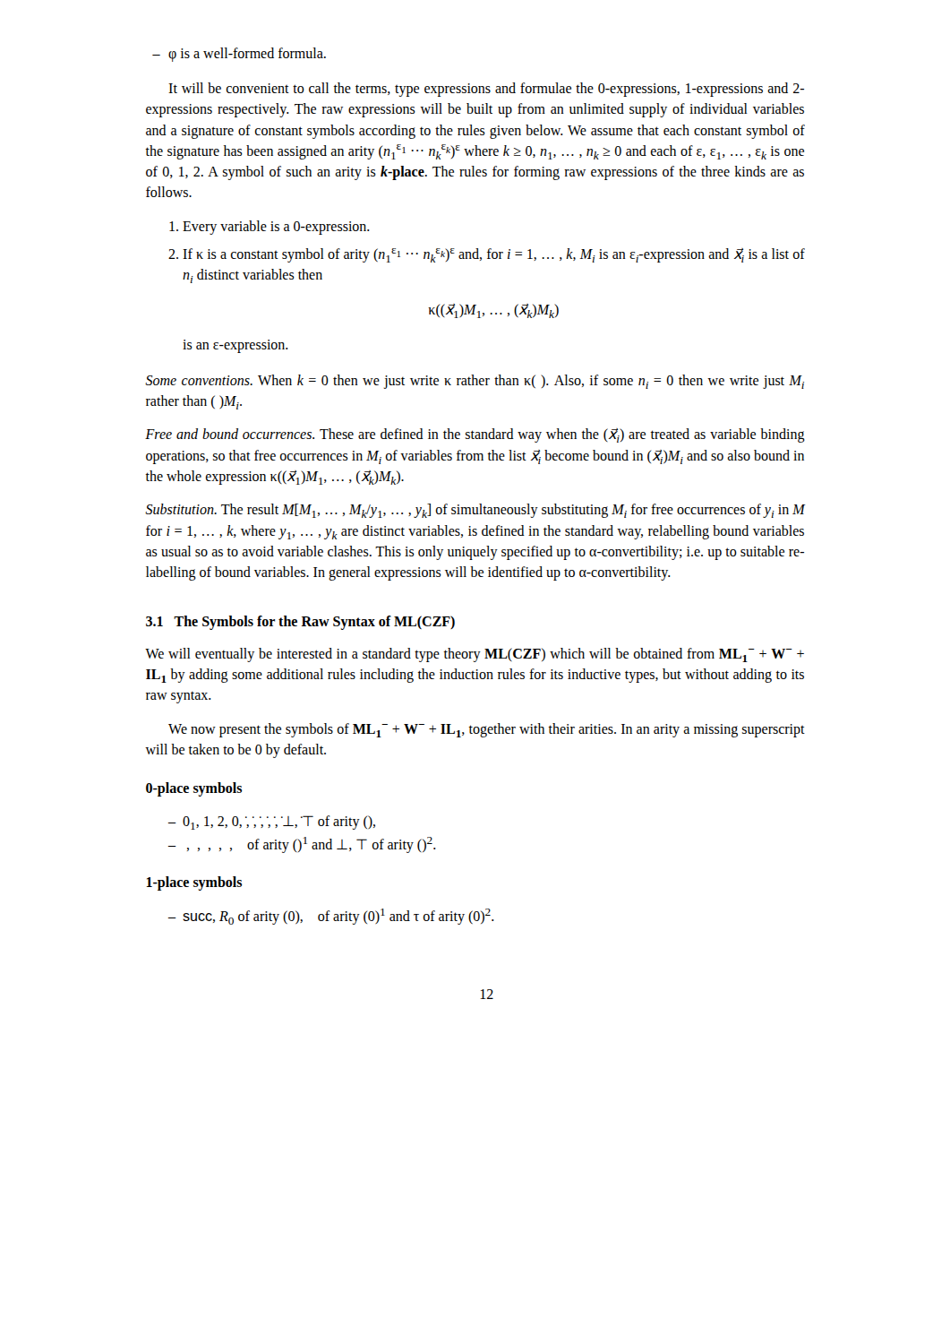φ is a well-formed formula.
It will be convenient to call the terms, type expressions and formulae the 0-expressions, 1-expressions and 2-expressions respectively. The raw expressions will be built up from an unlimited supply of individual variables and a signature of constant symbols according to the rules given below. We assume that each constant symbol of the signature has been assigned an arity (n1ε1 ··· nkεk)ε where k ≥ 0, n1, … , nk ≥ 0 and each of ε, ε1, … , εk is one of 0, 1, 2. A symbol of such an arity is k-place. The rules for forming raw expressions of the three kinds are as follows.
Every variable is a 0-expression.
If κ is a constant symbol of arity (n1ε1 ··· nkεk)ε and, for i = 1, … , k, Mi is an εi-expression and x⃗i is a list of ni distinct variables then
κ((x⃗1)M1, … , (x⃗k)Mk)
is an ε-expression.
Some conventions. When k = 0 then we just write κ rather than κ( ). Also, if some ni = 0 then we write just Mi rather than ( )Mi.
Free and bound occurrences. These are defined in the standard way when the (x⃗i) are treated as variable binding operations, so that free occurrences in Mi of variables from the list x⃗i become bound in (x⃗i)Mi and so also bound in the whole expression κ((x⃗1)M1, … , (x⃗k)Mk).
Substitution. The result M[M1, … , Mk/y1, … , yk] of simultaneously substituting Mi for free occurrences of yi in M for i = 1, … , k, where y1, … , yk are distinct variables, is defined in the standard way, relabelling bound variables as usual so as to avoid variable clashes. This is only uniquely specified up to α-convertibility; i.e. up to suitable relabelling of bound variables. In general expressions will be identified up to α-convertibility.
3.1 The Symbols for the Raw Syntax of ML(CZF)
We will eventually be interested in a standard type theory ML(CZF) which will be obtained from ML1− + W− + IL1 by adding some additional rules including the induction rules for its inductive types, but without adding to its raw syntax.
We now present the symbols of ML1− + W− + IL1, together with their arities. In an arity a missing superscript will be taken to be 0 by default.
0-place symbols
– 01, 1, 2, 0, ̇, ̇, ̇, ̇, ̇, ̇⊥, ̇⊤ of arity (),
– , , , , , of arity ()1 and ⊥, ⊤ of arity ()2.
1-place symbols
– succ, R0 of arity (0), of arity (0)1 and τ of arity (0)2.
12